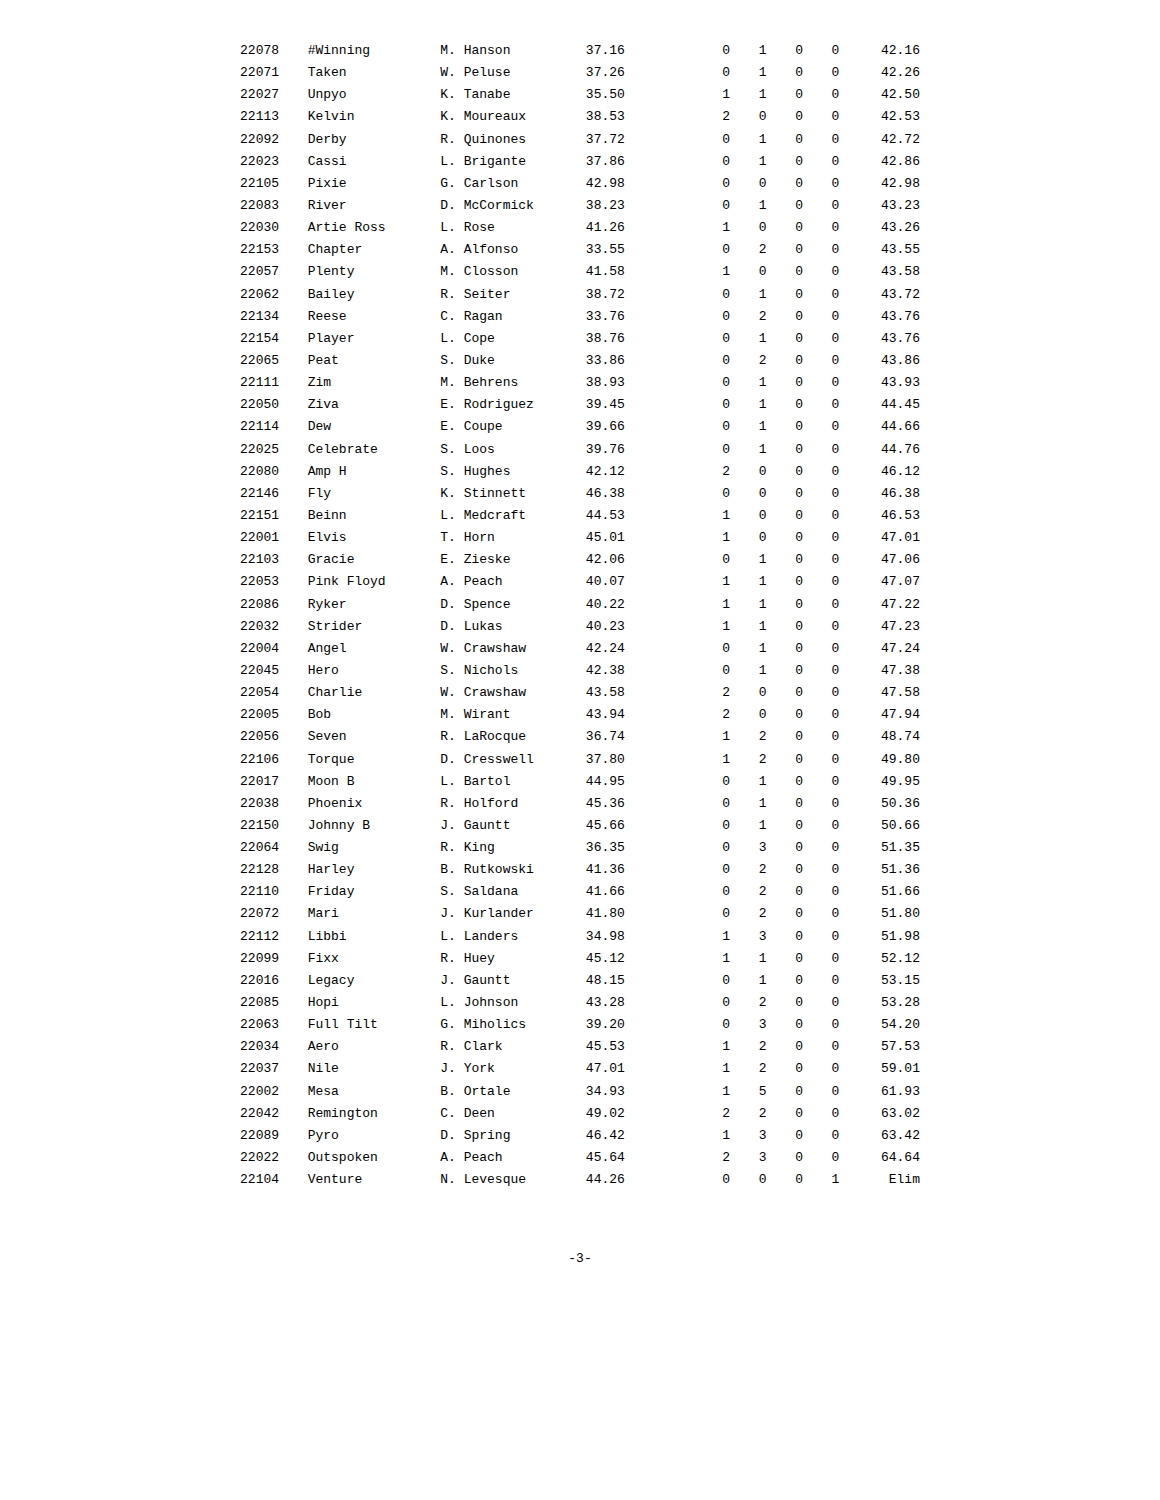| 22078 | #Winning | M. Hanson | 37.16 | 0 | 1 | 0 | 0 | 42.16 |
| 22071 | Taken | W. Peluse | 37.26 | 0 | 1 | 0 | 0 | 42.26 |
| 22027 | Unpyo | K. Tanabe | 35.50 | 1 | 1 | 0 | 0 | 42.50 |
| 22113 | Kelvin | K. Moureaux | 38.53 | 2 | 0 | 0 | 0 | 42.53 |
| 22092 | Derby | R. Quinones | 37.72 | 0 | 1 | 0 | 0 | 42.72 |
| 22023 | Cassi | L. Brigante | 37.86 | 0 | 1 | 0 | 0 | 42.86 |
| 22105 | Pixie | G. Carlson | 42.98 | 0 | 0 | 0 | 0 | 42.98 |
| 22083 | River | D. McCormick | 38.23 | 0 | 1 | 0 | 0 | 43.23 |
| 22030 | Artie Ross | L. Rose | 41.26 | 1 | 0 | 0 | 0 | 43.26 |
| 22153 | Chapter | A. Alfonso | 33.55 | 0 | 2 | 0 | 0 | 43.55 |
| 22057 | Plenty | M. Closson | 41.58 | 1 | 0 | 0 | 0 | 43.58 |
| 22062 | Bailey | R. Seiter | 38.72 | 0 | 1 | 0 | 0 | 43.72 |
| 22134 | Reese | C. Ragan | 33.76 | 0 | 2 | 0 | 0 | 43.76 |
| 22154 | Player | L. Cope | 38.76 | 0 | 1 | 0 | 0 | 43.76 |
| 22065 | Peat | S. Duke | 33.86 | 0 | 2 | 0 | 0 | 43.86 |
| 22111 | Zim | M. Behrens | 38.93 | 0 | 1 | 0 | 0 | 43.93 |
| 22050 | Ziva | E. Rodriguez | 39.45 | 0 | 1 | 0 | 0 | 44.45 |
| 22114 | Dew | E. Coupe | 39.66 | 0 | 1 | 0 | 0 | 44.66 |
| 22025 | Celebrate | S. Loos | 39.76 | 0 | 1 | 0 | 0 | 44.76 |
| 22080 | Amp H | S. Hughes | 42.12 | 2 | 0 | 0 | 0 | 46.12 |
| 22146 | Fly | K. Stinnett | 46.38 | 0 | 0 | 0 | 0 | 46.38 |
| 22151 | Beinn | L. Medcraft | 44.53 | 1 | 0 | 0 | 0 | 46.53 |
| 22001 | Elvis | T. Horn | 45.01 | 1 | 0 | 0 | 0 | 47.01 |
| 22103 | Gracie | E. Zieske | 42.06 | 0 | 1 | 0 | 0 | 47.06 |
| 22053 | Pink Floyd | A. Peach | 40.07 | 1 | 1 | 0 | 0 | 47.07 |
| 22086 | Ryker | D. Spence | 40.22 | 1 | 1 | 0 | 0 | 47.22 |
| 22032 | Strider | D. Lukas | 40.23 | 1 | 1 | 0 | 0 | 47.23 |
| 22004 | Angel | W. Crawshaw | 42.24 | 0 | 1 | 0 | 0 | 47.24 |
| 22045 | Hero | S. Nichols | 42.38 | 0 | 1 | 0 | 0 | 47.38 |
| 22054 | Charlie | W. Crawshaw | 43.58 | 2 | 0 | 0 | 0 | 47.58 |
| 22005 | Bob | M. Wirant | 43.94 | 2 | 0 | 0 | 0 | 47.94 |
| 22056 | Seven | R. LaRocque | 36.74 | 1 | 2 | 0 | 0 | 48.74 |
| 22106 | Torque | D. Cresswell | 37.80 | 1 | 2 | 0 | 0 | 49.80 |
| 22017 | Moon B | L. Bartol | 44.95 | 0 | 1 | 0 | 0 | 49.95 |
| 22038 | Phoenix | R. Holford | 45.36 | 0 | 1 | 0 | 0 | 50.36 |
| 22150 | Johnny B | J. Gauntt | 45.66 | 0 | 1 | 0 | 0 | 50.66 |
| 22064 | Swig | R. King | 36.35 | 0 | 3 | 0 | 0 | 51.35 |
| 22128 | Harley | B. Rutkowski | 41.36 | 0 | 2 | 0 | 0 | 51.36 |
| 22110 | Friday | S. Saldana | 41.66 | 0 | 2 | 0 | 0 | 51.66 |
| 22072 | Mari | J. Kurlander | 41.80 | 0 | 2 | 0 | 0 | 51.80 |
| 22112 | Libbi | L. Landers | 34.98 | 1 | 3 | 0 | 0 | 51.98 |
| 22099 | Fixx | R. Huey | 45.12 | 1 | 1 | 0 | 0 | 52.12 |
| 22016 | Legacy | J. Gauntt | 48.15 | 0 | 1 | 0 | 0 | 53.15 |
| 22085 | Hopi | L. Johnson | 43.28 | 0 | 2 | 0 | 0 | 53.28 |
| 22063 | Full Tilt | G. Miholics | 39.20 | 0 | 3 | 0 | 0 | 54.20 |
| 22034 | Aero | R. Clark | 45.53 | 1 | 2 | 0 | 0 | 57.53 |
| 22037 | Nile | J. York | 47.01 | 1 | 2 | 0 | 0 | 59.01 |
| 22002 | Mesa | B. Ortale | 34.93 | 1 | 5 | 0 | 0 | 61.93 |
| 22042 | Remington | C. Deen | 49.02 | 2 | 2 | 0 | 0 | 63.02 |
| 22089 | Pyro | D. Spring | 46.42 | 1 | 3 | 0 | 0 | 63.42 |
| 22022 | Outspoken | A. Peach | 45.64 | 2 | 3 | 0 | 0 | 64.64 |
| 22104 | Venture | N. Levesque | 44.26 | 0 | 0 | 0 | 1 | Elim |
-3-